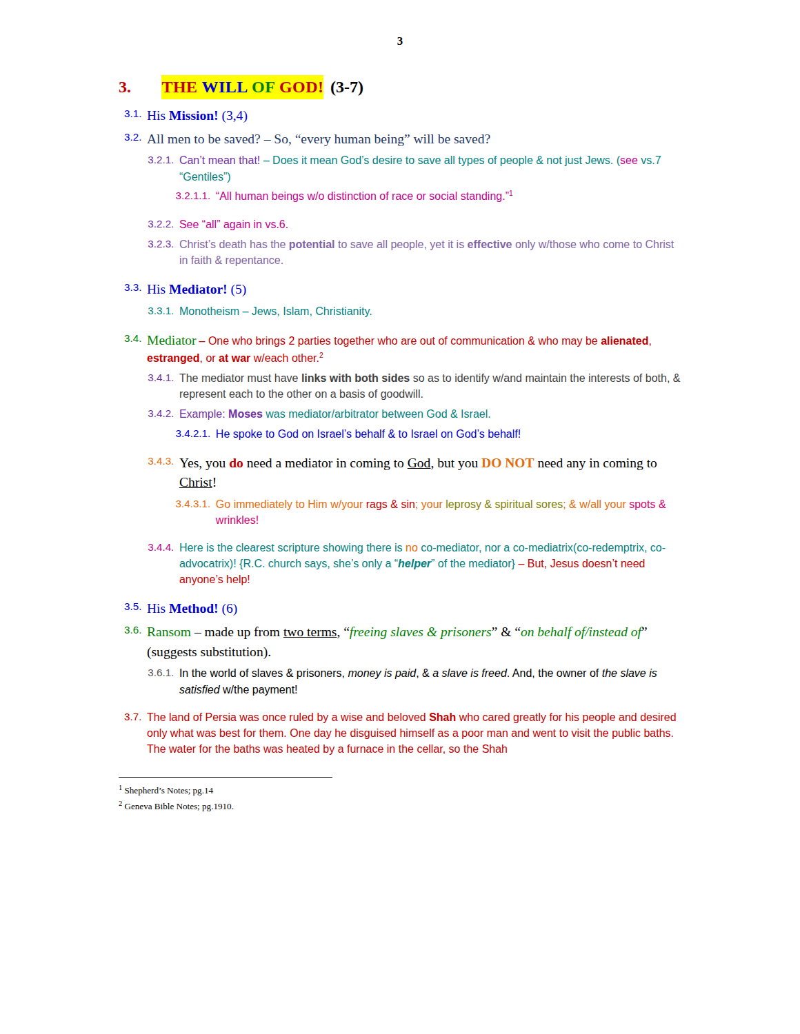3
3. THE WILL OF GOD! (3-7)
3.1. His Mission! (3,4)
3.2. All men to be saved? – So, “every human being” will be saved?
3.2.1. Can’t mean that! – Does it mean God’s desire to save all types of people & not just Jews. (see vs.7 “Gentiles”)
3.2.1.1. “All human beings w/o distinction of race or social standing.”1
3.2.2. See “all” again in vs.6.
3.2.3. Christ’s death has the potential to save all people, yet it is effective only w/those who come to Christ in faith & repentance.
3.3. His Mediator! (5)
3.3.1. Monotheism – Jews, Islam, Christianity.
3.4. Mediator – One who brings 2 parties together who are out of communication & who may be alienated, estranged, or at war w/each other.2
3.4.1. The mediator must have links with both sides so as to identify w/and maintain the interests of both, & represent each to the other on a basis of goodwill.
3.4.2. Example: Moses was mediator/arbitrator between God & Israel.
3.4.2.1. He spoke to God on Israel’s behalf & to Israel on God’s behalf!
3.4.3. Yes, you do need a mediator in coming to God, but you DO NOT need any in coming to Christ!
3.4.3.1. Go immediately to Him w/your rags & sin; your leprosy & spiritual sores; & w/all your spots & wrinkles!
3.4.4. Here is the clearest scripture showing there is no co-mediator, nor a co-mediatrix(co-redemptrix, co-advocatrix)! {R.C. church says, she’s only a “helper” of the mediator} – But, Jesus doesn’t need anyone’s help!
3.5. His Method! (6)
3.6. Ransom – made up from two terms, “freeing slaves & prisoners” & “on behalf of/instead of” (suggests substitution).
3.6.1. In the world of slaves & prisoners, money is paid, & a slave is freed. And, the owner of the slave is satisfied w/the payment!
3.7. The land of Persia was once ruled by a wise and beloved Shah who cared greatly for his people and desired only what was best for them. One day he disguised himself as a poor man and went to visit the public baths. The water for the baths was heated by a furnace in the cellar, so the Shah
1 Shepherd’s Notes; pg.14
2 Geneva Bible Notes; pg.1910.